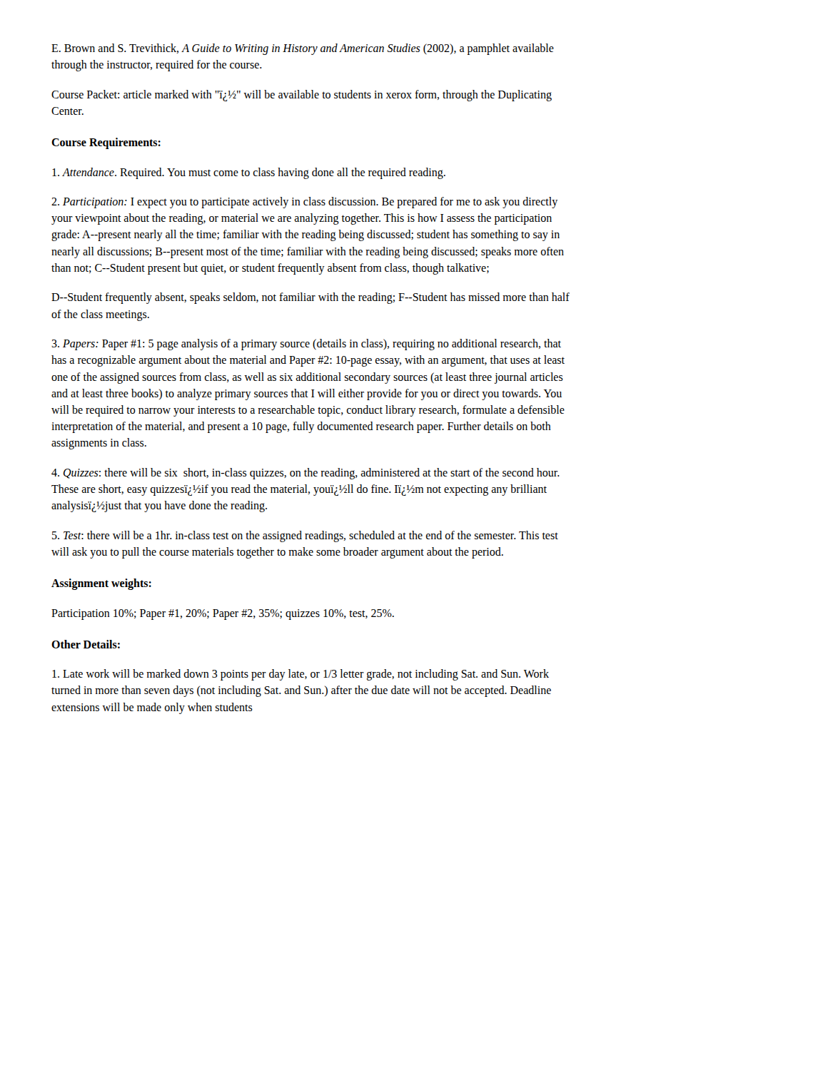E. Brown and S. Trevithick, A Guide to Writing in History and American Studies (2002), a pamphlet available through the instructor, required for the course.
Course Packet: article marked with "ï¿½" will be available to students in xerox form, through the Duplicating Center.
Course Requirements:
1. Attendance. Required. You must come to class having done all the required reading.
2. Participation: I expect you to participate actively in class discussion. Be prepared for me to ask you directly your viewpoint about the reading, or material we are analyzing together. This is how I assess the participation grade: A--present nearly all the time; familiar with the reading being discussed; student has something to say in nearly all discussions; B--present most of the time; familiar with the reading being discussed; speaks more often than not; C--Student present but quiet, or student frequently absent from class, though talkative;
D--Student frequently absent, speaks seldom, not familiar with the reading; F--Student has missed more than half of the class meetings.
3. Papers: Paper #1: 5 page analysis of a primary source (details in class), requiring no additional research, that has a recognizable argument about the material and Paper #2: 10-page essay, with an argument, that uses at least one of the assigned sources from class, as well as six additional secondary sources (at least three journal articles and at least three books) to analyze primary sources that I will either provide for you or direct you towards. You will be required to narrow your interests to a researchable topic, conduct library research, formulate a defensible interpretation of the material, and present a 10 page, fully documented research paper. Further details on both assignments in class.
4. Quizzes: there will be six short, in-class quizzes, on the reading, administered at the start of the second hour. These are short, easy quizzesï¿½if you read the material, youï¿½ll do fine. Iï¿½m not expecting any brilliant analysisï¿½just that you have done the reading.
5. Test: there will be a 1hr. in-class test on the assigned readings, scheduled at the end of the semester. This test will ask you to pull the course materials together to make some broader argument about the period.
Assignment weights:
Participation 10%; Paper #1, 20%; Paper #2, 35%; quizzes 10%, test, 25%.
Other Details:
1. Late work will be marked down 3 points per day late, or 1/3 letter grade, not including Sat. and Sun. Work turned in more than seven days (not including Sat. and Sun.) after the due date will not be accepted. Deadline extensions will be made only when students